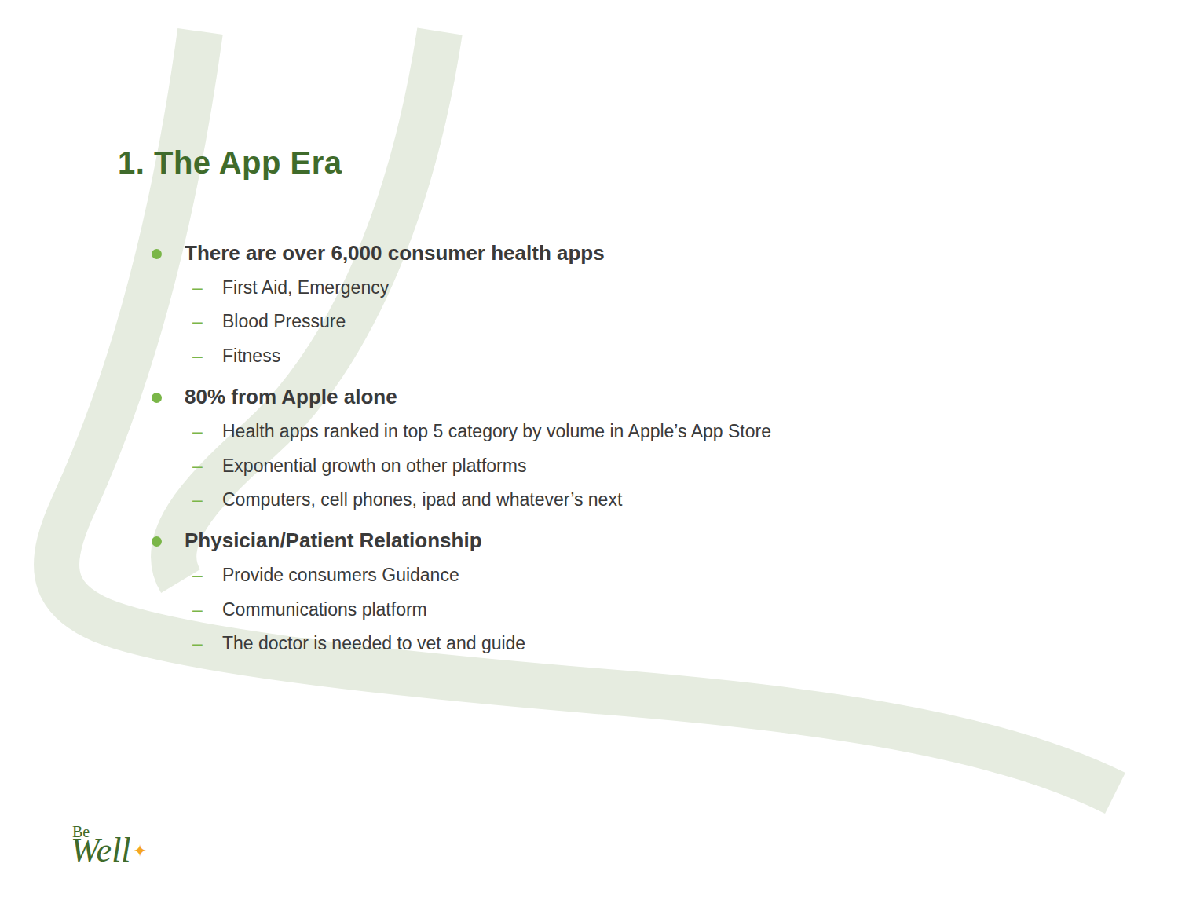1. The App Era
There are over 6,000 consumer health apps
First Aid, Emergency
Blood Pressure
Fitness
80% from Apple alone
Health apps ranked in top 5 category by volume in Apple’s App Store
Exponential growth on other platforms
Computers, cell phones, ipad and whatever’s next
Physician/Patient Relationship
Provide consumers Guidance
Communications platform
The doctor is needed to vet and guide
Be Well✦